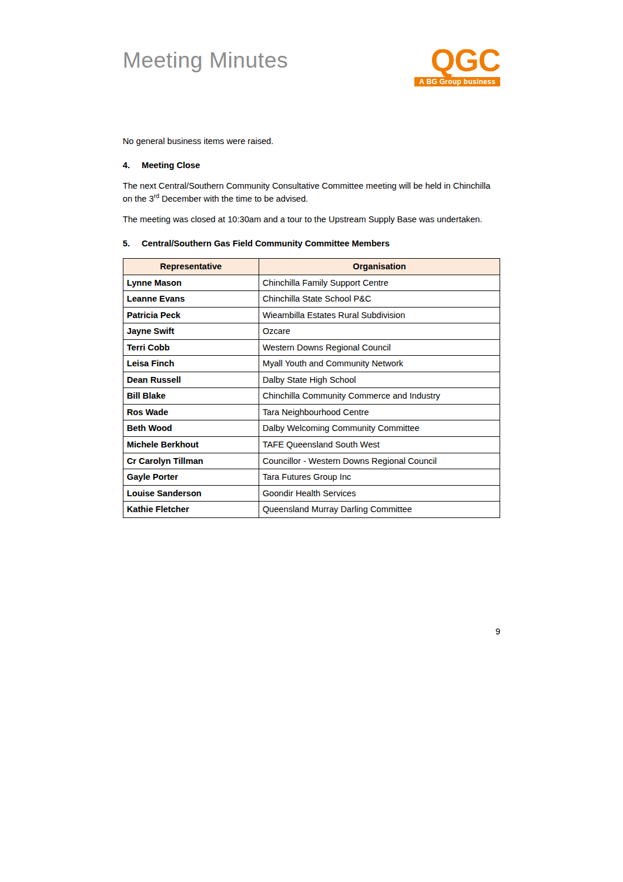Meeting Minutes
QGC A BG Group business
No general business items were raised.
4. Meeting Close
The next Central/Southern Community Consultative Committee meeting will be held in Chinchilla on the 3rd December with the time to be advised.
The meeting was closed at 10:30am and a tour to the Upstream Supply Base was undertaken.
5. Central/Southern Gas Field Community Committee Members
| Representative | Organisation |
| --- | --- |
| Lynne Mason | Chinchilla Family Support Centre |
| Leanne Evans | Chinchilla State School P&C |
| Patricia Peck | Wieambilla Estates Rural Subdivision |
| Jayne Swift | Ozcare |
| Terri Cobb | Western Downs Regional Council |
| Leisa Finch | Myall Youth and Community Network |
| Dean Russell | Dalby State High School |
| Bill Blake | Chinchilla Community Commerce and Industry |
| Ros Wade | Tara Neighbourhood Centre |
| Beth Wood | Dalby Welcoming Community Committee |
| Michele Berkhout | TAFE Queensland South West |
| Cr Carolyn Tillman | Councillor - Western Downs Regional Council |
| Gayle Porter | Tara Futures Group Inc |
| Louise Sanderson | Goondir Health Services |
| Kathie Fletcher | Queensland Murray Darling Committee |
9